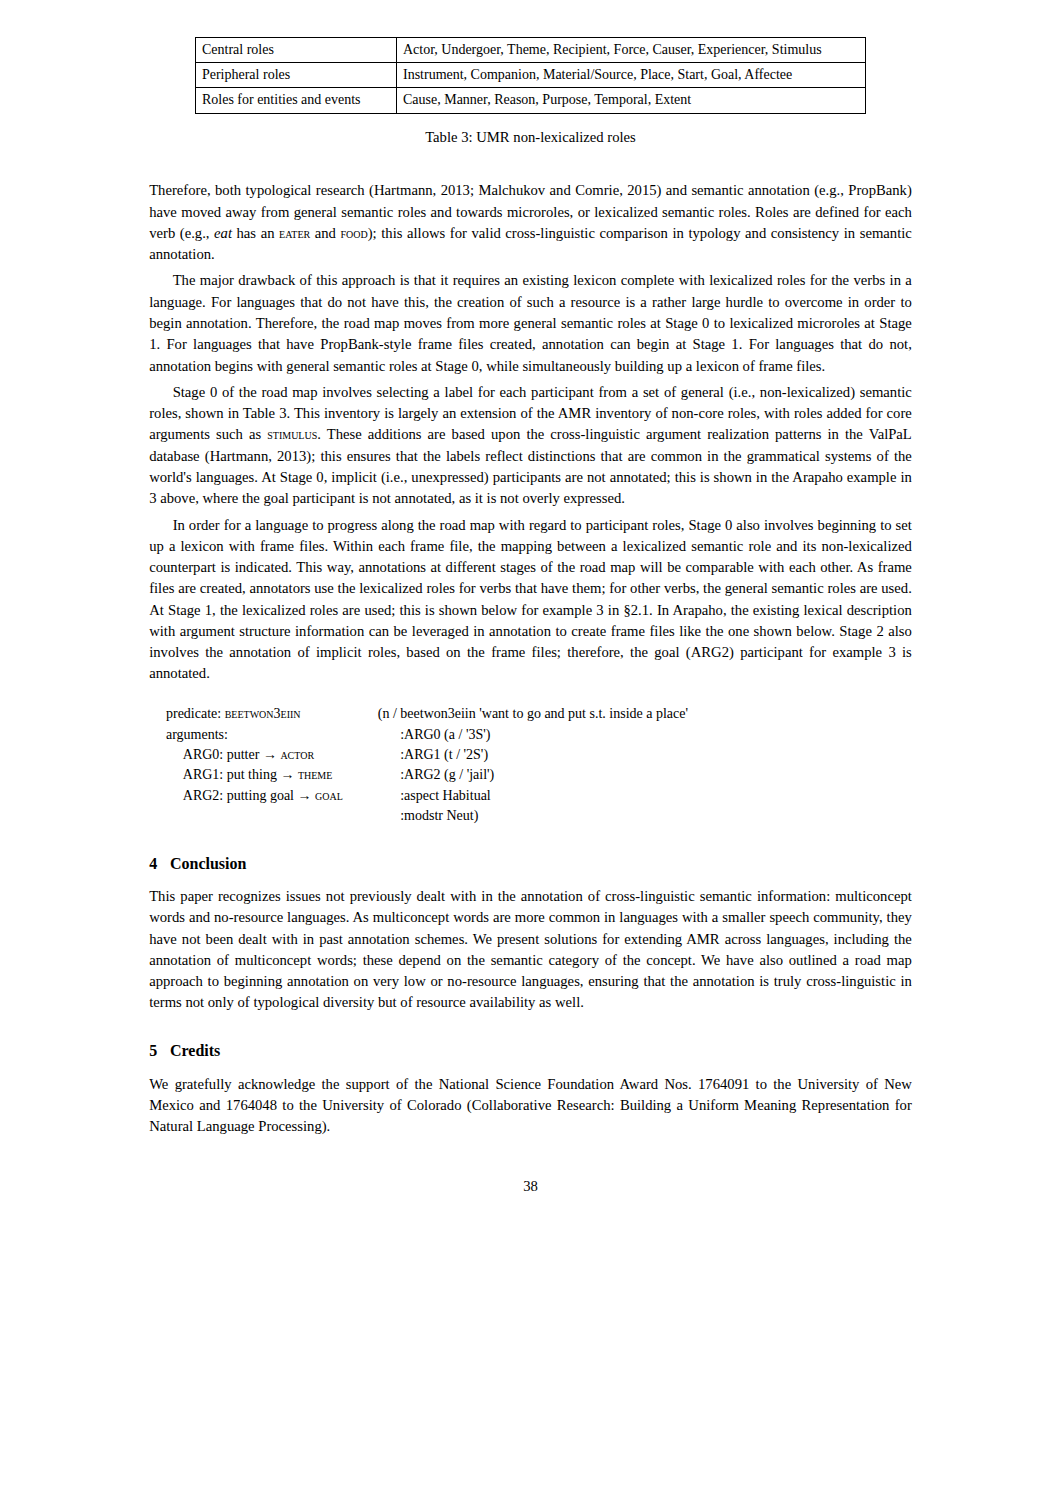| Central roles | Actor, Undergoer, Theme, Recipient, Force, Causer, Experiencer, Stimulus |
| Peripheral roles | Instrument, Companion, Material/Source, Place, Start, Goal, Affectee |
| Roles for entities and events | Cause, Manner, Reason, Purpose, Temporal, Extent |
Table 3: UMR non-lexicalized roles
Therefore, both typological research (Hartmann, 2013; Malchukov and Comrie, 2015) and semantic annotation (e.g., PropBank) have moved away from general semantic roles and towards microroles, or lexicalized semantic roles. Roles are defined for each verb (e.g., eat has an eater and food); this allows for valid cross-linguistic comparison in typology and consistency in semantic annotation.
The major drawback of this approach is that it requires an existing lexicon complete with lexicalized roles for the verbs in a language. For languages that do not have this, the creation of such a resource is a rather large hurdle to overcome in order to begin annotation. Therefore, the road map moves from more general semantic roles at Stage 0 to lexicalized microroles at Stage 1. For languages that have PropBank-style frame files created, annotation can begin at Stage 1. For languages that do not, annotation begins with general semantic roles at Stage 0, while simultaneously building up a lexicon of frame files.
Stage 0 of the road map involves selecting a label for each participant from a set of general (i.e., non-lexicalized) semantic roles, shown in Table 3. This inventory is largely an extension of the AMR inventory of non-core roles, with roles added for core arguments such as stimulus. These additions are based upon the cross-linguistic argument realization patterns in the ValPaL database (Hartmann, 2013); this ensures that the labels reflect distinctions that are common in the grammatical systems of the world's languages. At Stage 0, implicit (i.e., unexpressed) participants are not annotated; this is shown in the Arapaho example in 3 above, where the goal participant is not annotated, as it is not overly expressed.
In order for a language to progress along the road map with regard to participant roles, Stage 0 also involves beginning to set up a lexicon with frame files. Within each frame file, the mapping between a lexicalized semantic role and its non-lexicalized counterpart is indicated. This way, annotations at different stages of the road map will be comparable with each other. As frame files are created, annotators use the lexicalized roles for verbs that have them; for other verbs, the general semantic roles are used. At Stage 1, the lexicalized roles are used; this is shown below for example 3 in §2.1. In Arapaho, the existing lexical description with argument structure information can be leveraged in annotation to create frame files like the one shown below. Stage 2 also involves the annotation of implicit roles, based on the frame files; therefore, the goal (ARG2) participant for example 3 is annotated.
predicate: beetwon3eiin
arguments:
ARG0: putter → actor
ARG1: put thing → theme
ARG2: putting goal → goal
(n / beetwon3eiin 'want to go and put s.t. inside a place'
:ARG0 (a / '3S')
:ARG1 (t / '2S')
:ARG2 (g / 'jail')
:aspect Habitual
:modstr Neut)
4 Conclusion
This paper recognizes issues not previously dealt with in the annotation of cross-linguistic semantic information: multiconcept words and no-resource languages. As multiconcept words are more common in languages with a smaller speech community, they have not been dealt with in past annotation schemes. We present solutions for extending AMR across languages, including the annotation of multiconcept words; these depend on the semantic category of the concept. We have also outlined a road map approach to beginning annotation on very low or no-resource languages, ensuring that the annotation is truly cross-linguistic in terms not only of typological diversity but of resource availability as well.
5 Credits
We gratefully acknowledge the support of the National Science Foundation Award Nos. 1764091 to the University of New Mexico and 1764048 to the University of Colorado (Collaborative Research: Building a Uniform Meaning Representation for Natural Language Processing).
38